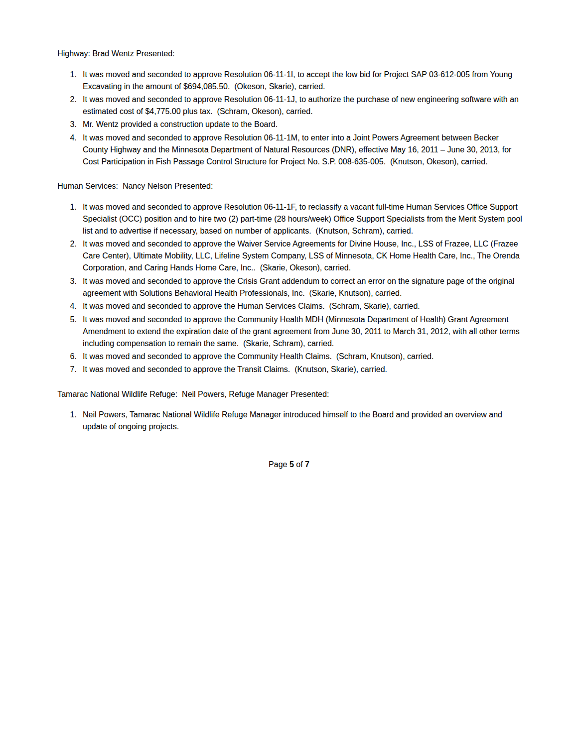Highway: Brad Wentz Presented:
It was moved and seconded to approve Resolution 06-11-1I, to accept the low bid for Project SAP 03-612-005 from Young Excavating in the amount of $694,085.50. (Okeson, Skarie), carried.
It was moved and seconded to approve Resolution 06-11-1J, to authorize the purchase of new engineering software with an estimated cost of $4,775.00 plus tax. (Schram, Okeson), carried.
Mr. Wentz provided a construction update to the Board.
It was moved and seconded to approve Resolution 06-11-1M, to enter into a Joint Powers Agreement between Becker County Highway and the Minnesota Department of Natural Resources (DNR), effective May 16, 2011 – June 30, 2013, for Cost Participation in Fish Passage Control Structure for Project No. S.P. 008-635-005. (Knutson, Okeson), carried.
Human Services: Nancy Nelson Presented:
It was moved and seconded to approve Resolution 06-11-1F, to reclassify a vacant full-time Human Services Office Support Specialist (OCC) position and to hire two (2) part-time (28 hours/week) Office Support Specialists from the Merit System pool list and to advertise if necessary, based on number of applicants. (Knutson, Schram), carried.
It was moved and seconded to approve the Waiver Service Agreements for Divine House, Inc., LSS of Frazee, LLC (Frazee Care Center), Ultimate Mobility, LLC, Lifeline System Company, LSS of Minnesota, CK Home Health Care, Inc., The Orenda Corporation, and Caring Hands Home Care, Inc.. (Skarie, Okeson), carried.
It was moved and seconded to approve the Crisis Grant addendum to correct an error on the signature page of the original agreement with Solutions Behavioral Health Professionals, Inc. (Skarie, Knutson), carried.
It was moved and seconded to approve the Human Services Claims. (Schram, Skarie), carried.
It was moved and seconded to approve the Community Health MDH (Minnesota Department of Health) Grant Agreement Amendment to extend the expiration date of the grant agreement from June 30, 2011 to March 31, 2012, with all other terms including compensation to remain the same. (Skarie, Schram), carried.
It was moved and seconded to approve the Community Health Claims. (Schram, Knutson), carried.
It was moved and seconded to approve the Transit Claims. (Knutson, Skarie), carried.
Tamarac National Wildlife Refuge: Neil Powers, Refuge Manager Presented:
Neil Powers, Tamarac National Wildlife Refuge Manager introduced himself to the Board and provided an overview and update of ongoing projects.
Page 5 of 7